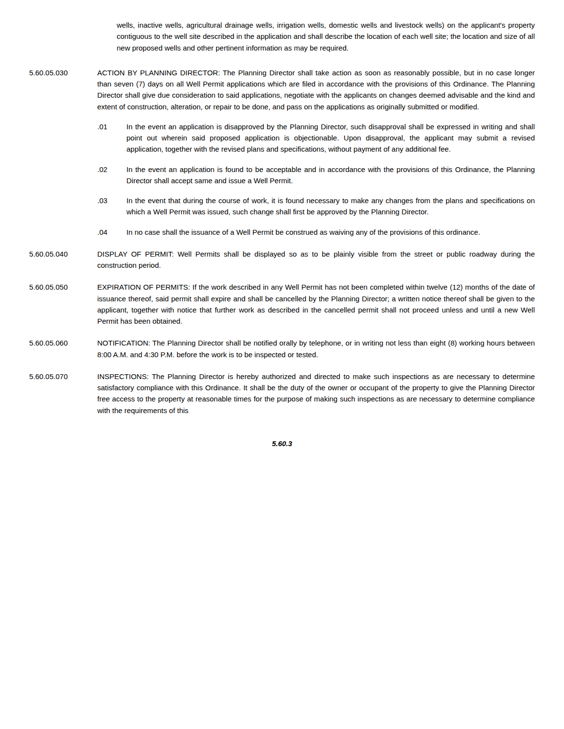wells, inactive wells, agricultural drainage wells, irrigation wells, domestic wells and livestock wells) on the applicant's property contiguous to the well site described in the application and shall describe the location of each well site; the location and size of all new proposed wells and other pertinent information as may be required.
5.60.05.030
ACTION BY PLANNING DIRECTOR: The Planning Director shall take action as soon as reasonably possible, but in no case longer than seven (7) days on all Well Permit applications which are filed in accordance with the provisions of this Ordinance. The Planning Director shall give due consideration to said applications, negotiate with the applicants on changes deemed advisable and the kind and extent of construction, alteration, or repair to be done, and pass on the applications as originally submitted or modified.
.01
In the event an application is disapproved by the Planning Director, such disapproval shall be expressed in writing and shall point out wherein said proposed application is objectionable. Upon disapproval, the applicant may submit a revised application, together with the revised plans and specifications, without payment of any additional fee.
.02
In the event an application is found to be acceptable and in accordance with the provisions of this Ordinance, the Planning Director shall accept same and issue a Well Permit.
.03
In the event that during the course of work, it is found necessary to make any changes from the plans and specifications on which a Well Permit was issued, such change shall first be approved by the Planning Director.
.04
In no case shall the issuance of a Well Permit be construed as waiving any of the provisions of this ordinance.
5.60.05.040
DISPLAY OF PERMIT: Well Permits shall be displayed so as to be plainly visible from the street or public roadway during the construction period.
5.60.05.050
EXPIRATION OF PERMITS: If the work described in any Well Permit has not been completed within twelve (12) months of the date of issuance thereof, said permit shall expire and shall be cancelled by the Planning Director; a written notice thereof shall be given to the applicant, together with notice that further work as described in the cancelled permit shall not proceed unless and until a new Well Permit has been obtained.
5.60.05.060
NOTIFICATION: The Planning Director shall be notified orally by telephone, or in writing not less than eight (8) working hours between 8:00 A.M. and 4:30 P.M. before the work is to be inspected or tested.
5.60.05.070
INSPECTIONS: The Planning Director is hereby authorized and directed to make such inspections as are necessary to determine satisfactory compliance with this Ordinance. It shall be the duty of the owner or occupant of the property to give the Planning Director free access to the property at reasonable times for the purpose of making such inspections as are necessary to determine compliance with the requirements of this
5.60.3